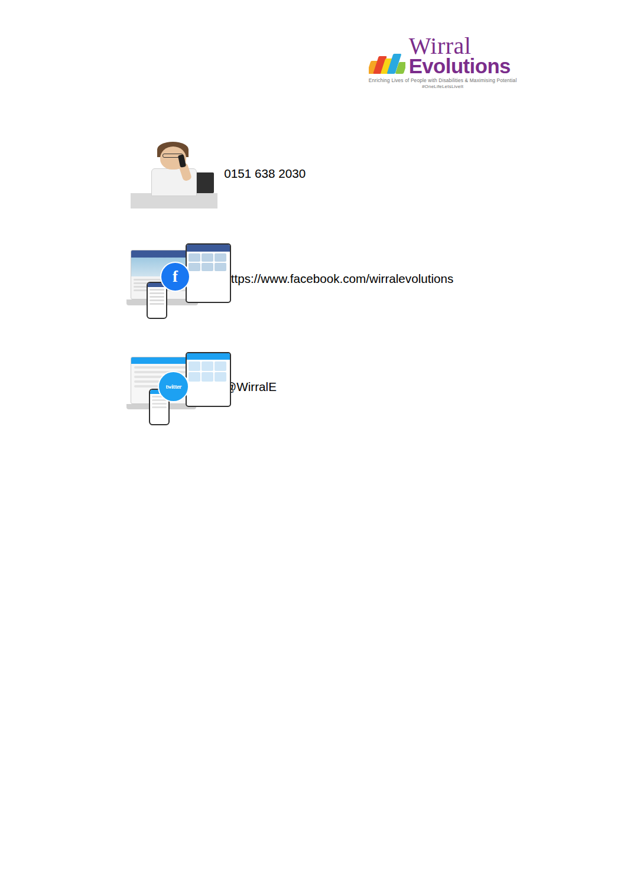Wirral
Evolutions
Enriching Lives of People with Disabilities & Maximising Potential
#OneLifeLetsLiveIt
0151 638 2030
f
https://www.facebook.com/wirralevolutions
twitter
@WirralE